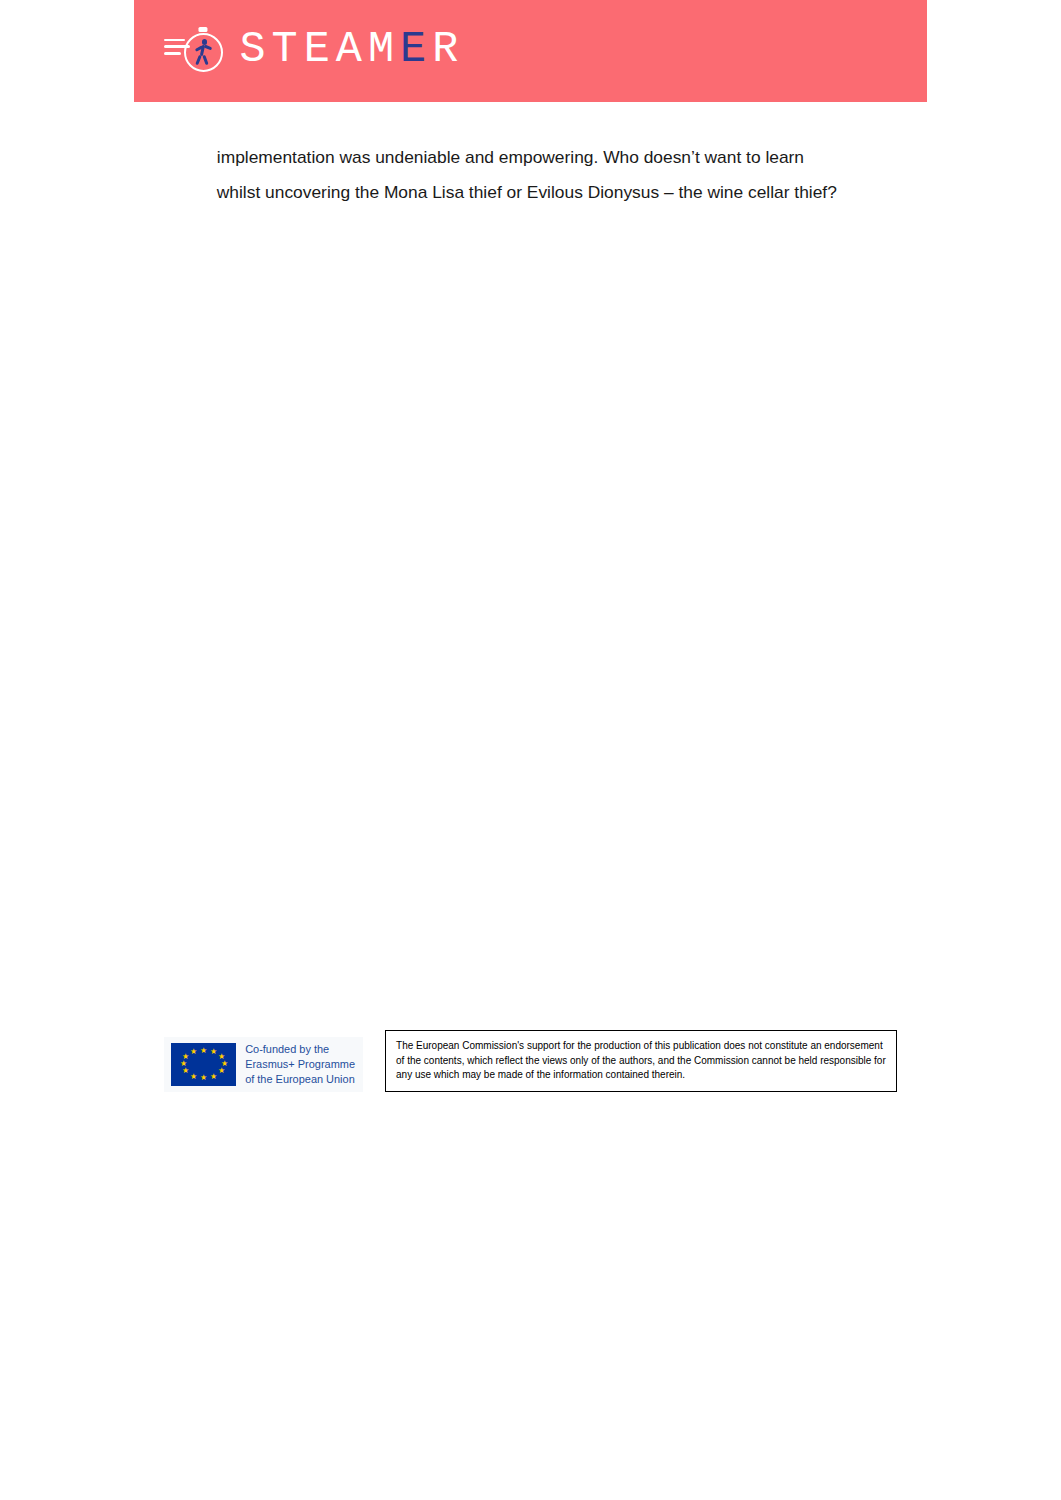STEAMER
implementation was undeniable and empowering. Who doesn’t want to learn whilst uncovering the Mona Lisa thief or Evilous Dionysus – the wine cellar thief?
★ ★ ★ ★ ★ ★ ★ ★ ★ ★ ★ ★
Co-funded by the
Erasmus+ Programme
of the European Union
The European Commission's support for the production of this publication does not constitute an endorsement of the contents, which reflect the views only of the authors, and the Commission cannot be held responsible for any use which may be made of the information contained therein.